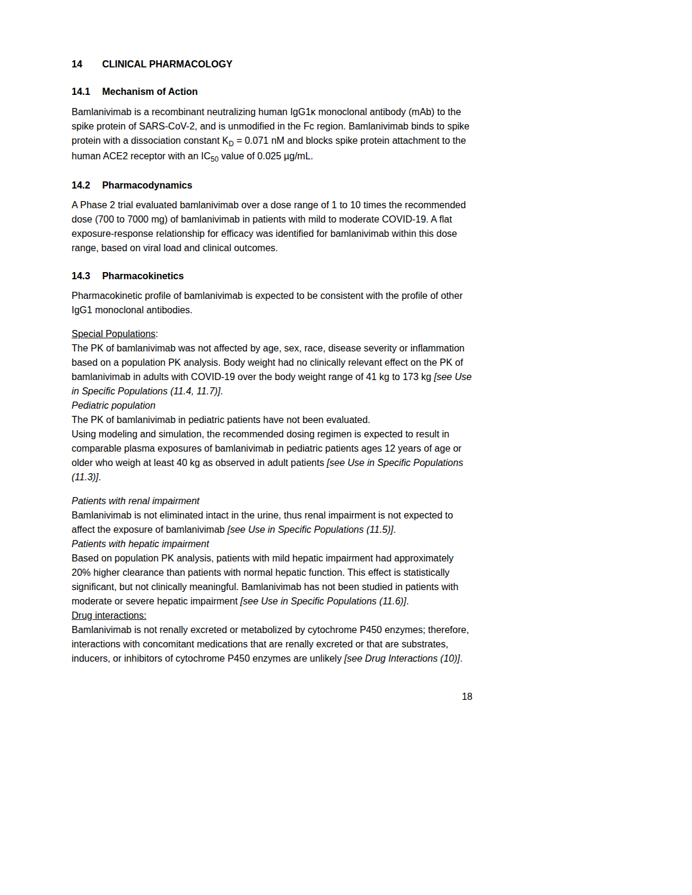14 CLINICAL PHARMACOLOGY
14.1 Mechanism of Action
Bamlanivimab is a recombinant neutralizing human IgG1κ monoclonal antibody (mAb) to the spike protein of SARS-CoV-2, and is unmodified in the Fc region. Bamlanivimab binds to spike protein with a dissociation constant KD = 0.071 nM and blocks spike protein attachment to the human ACE2 receptor with an IC50 value of 0.025 µg/mL.
14.2 Pharmacodynamics
A Phase 2 trial evaluated bamlanivimab over a dose range of 1 to 10 times the recommended dose (700 to 7000 mg) of bamlanivimab in patients with mild to moderate COVID-19. A flat exposure-response relationship for efficacy was identified for bamlanivimab within this dose range, based on viral load and clinical outcomes.
14.3 Pharmacokinetics
Pharmacokinetic profile of bamlanivimab is expected to be consistent with the profile of other IgG1 monoclonal antibodies.
Special Populations:
The PK of bamlanivimab was not affected by age, sex, race, disease severity or inflammation based on a population PK analysis. Body weight had no clinically relevant effect on the PK of bamlanivimab in adults with COVID-19 over the body weight range of 41 kg to 173 kg [see Use in Specific Populations (11.4, 11.7)].
Pediatric population
The PK of bamlanivimab in pediatric patients have not been evaluated.
Using modeling and simulation, the recommended dosing regimen is expected to result in comparable plasma exposures of bamlanivimab in pediatric patients ages 12 years of age or older who weigh at least 40 kg as observed in adult patients [see Use in Specific Populations (11.3)].
Patients with renal impairment
Bamlanivimab is not eliminated intact in the urine, thus renal impairment is not expected to affect the exposure of bamlanivimab [see Use in Specific Populations (11.5)].
Patients with hepatic impairment
Based on population PK analysis, patients with mild hepatic impairment had approximately 20% higher clearance than patients with normal hepatic function. This effect is statistically significant, but not clinically meaningful. Bamlanivimab has not been studied in patients with moderate or severe hepatic impairment [see Use in Specific Populations (11.6)].
Drug interactions:
Bamlanivimab is not renally excreted or metabolized by cytochrome P450 enzymes; therefore, interactions with concomitant medications that are renally excreted or that are substrates, inducers, or inhibitors of cytochrome P450 enzymes are unlikely [see Drug Interactions (10)].
18